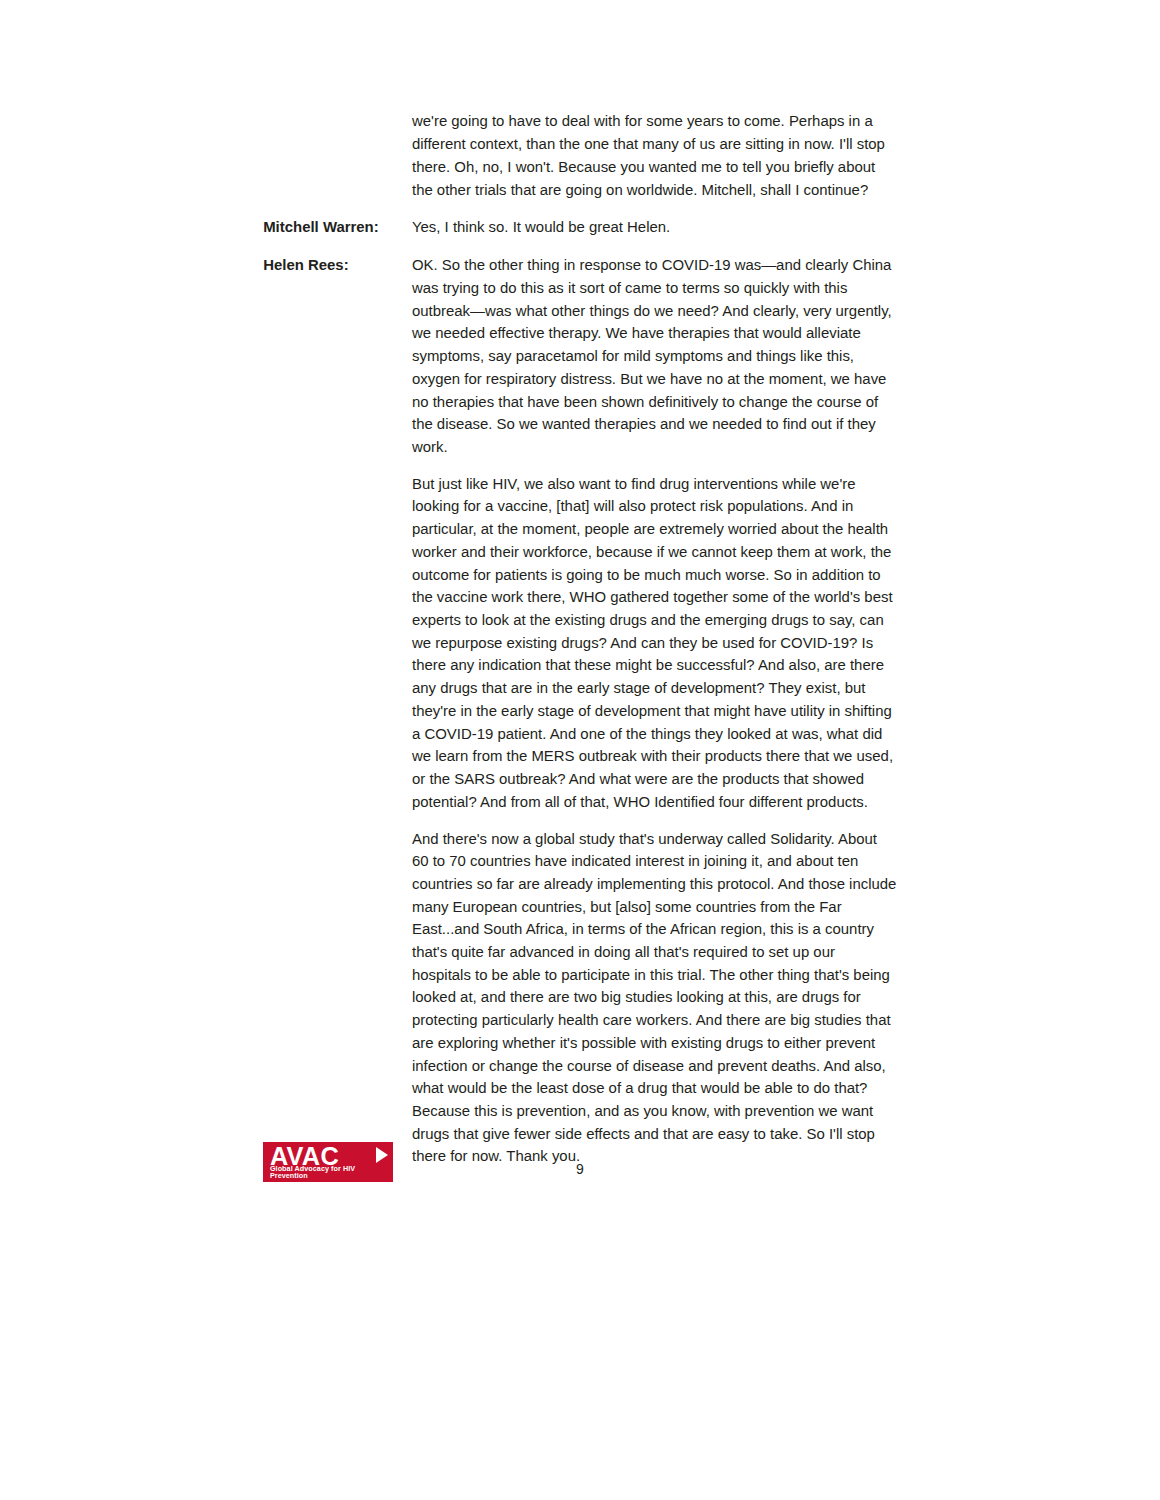| | we're going to have to deal with for some years to come. Perhaps in a different context, than the one that many of us are sitting in now. I'll stop there. Oh, no, I won't. Because you wanted me to tell you briefly about the other trials that are going on worldwide. Mitchell, shall I continue? |
| Mitchell Warren: | Yes, I think so. It would be great Helen. |
| Helen Rees: | OK. So the other thing in response to COVID-19 was—and clearly China was trying to do this as it sort of came to terms so quickly with this outbreak—was what other things do we need? And clearly, very urgently, we needed effective therapy. We have therapies that would alleviate symptoms, say paracetamol for mild symptoms and things like this, oxygen for respiratory distress. But we have no at the moment, we have no therapies that have been shown definitively to change the course of the disease. So we wanted therapies and we needed to find out if they work. But just like HIV, we also want to find drug interventions while we're looking for a vaccine, [that] will also protect risk populations. And in particular, at the moment, people are extremely worried about the health worker and their workforce, because if we cannot keep them at work, the outcome for patients is going to be much much worse. So in addition to the vaccine work there, WHO gathered together some of the world's best experts to look at the existing drugs and the emerging drugs to say, can we repurpose existing drugs? And can they be used for COVID-19? Is there any indication that these might be successful? And also, are there any drugs that are in the early stage of development? They exist, but they're in the early stage of development that might have utility in shifting a COVID-19 patient. And one of the things they looked at was, what did we learn from the MERS outbreak with their products there that we used, or the SARS outbreak? And what were are the products that showed potential? And from all of that, WHO Identified four different products. And there's now a global study that's underway called Solidarity. About 60 to 70 countries have indicated interest in joining it, and about ten countries so far are already implementing this protocol. And those include many European countries, but [also] some countries from the Far East...and South Africa, in terms of the African region, this is a country that's quite far advanced in doing all that's required to set up our hospitals to be able to participate in this trial. The other thing that's being looked at, and there are two big studies looking at this, are drugs for protecting particularly health care workers. And there are big studies that are exploring whether it's possible with existing drugs to either prevent infection or change the course of disease and prevent deaths. And also, what would be the least dose of a drug that would be able to do that? Because this is prevention, and as you know, with prevention we want drugs that give fewer side effects and that are easy to take. So I'll stop there for now. Thank you. |
AVAC Global Advocacy for HIV Prevention
9